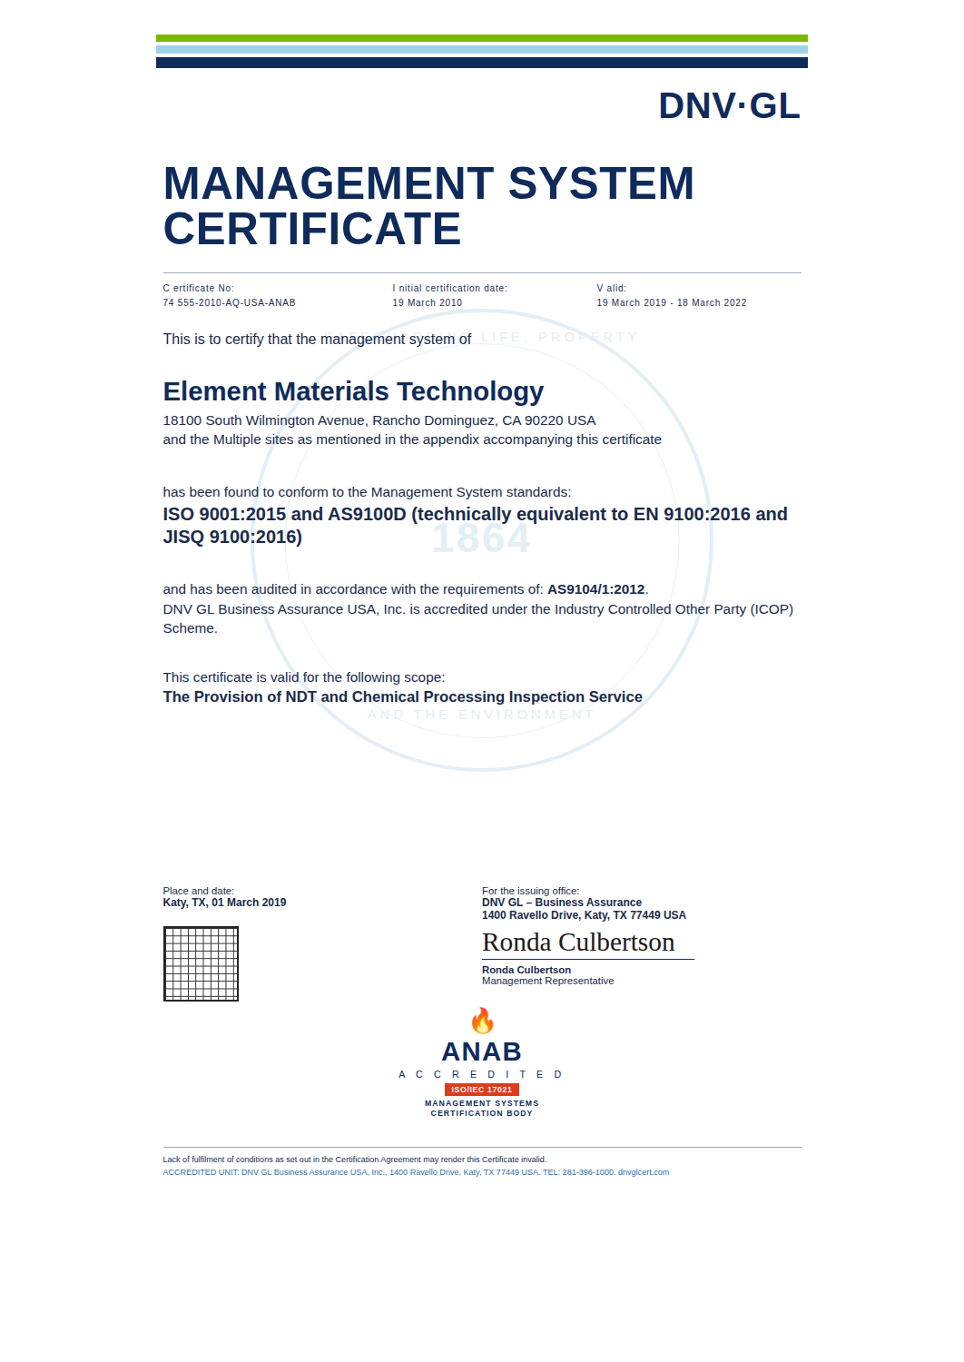DNV·GL
SAFEGUARDING LIFE, PROPERTY
1864
AND THE ENVIRONMENT
MANAGEMENT SYSTEM
CERTIFICATE
| C ertificate No: 74 555-2010-AQ-USA-ANAB | I nitial certification date: 19 March 2010 | V alid: 19 March 2019 - 18 March 2022 |
This is to certify that the management system of
Element Materials Technology
18100 South Wilmington Avenue, Rancho Dominguez, CA 90220 USA
and the Multiple sites as mentioned in the appendix accompanying this certificate
has been found to conform to the Management System standards:
ISO 9001:2015 and AS9100D (technically equivalent to EN 9100:2016 and JISQ 9100:2016)
and has been audited in accordance with the requirements of: AS9104/1:2012.
DNV GL Business Assurance USA, Inc. is accredited under the Industry Controlled Other Party (ICOP) Scheme.
This certificate is valid for the following scope:
The Provision of NDT and Chemical Processing Inspection Service
| Place and date: Katy, TX, 01 March 2019 | For the issuing office: DNV GL – Business Assurance 1400 Ravello Drive, Katy, TX 77449 USA Ronda Culbertson Ronda Culbertson Management Representative |
🔥
ANAB
A C C R E D I T E D
ISO/IEC 17021
MANAGEMENT SYSTEMS
CERTIFICATION BODY
Lack of fulfilment of conditions as set out in the Certification Agreement may render this Certificate invalid.
ACCREDITED UNIT: DNV GL Business Assurance USA, Inc., 1400 Ravello Drive, Katy, TX 77449 USA. TEL: 281-396-1000. dnvglcert.com